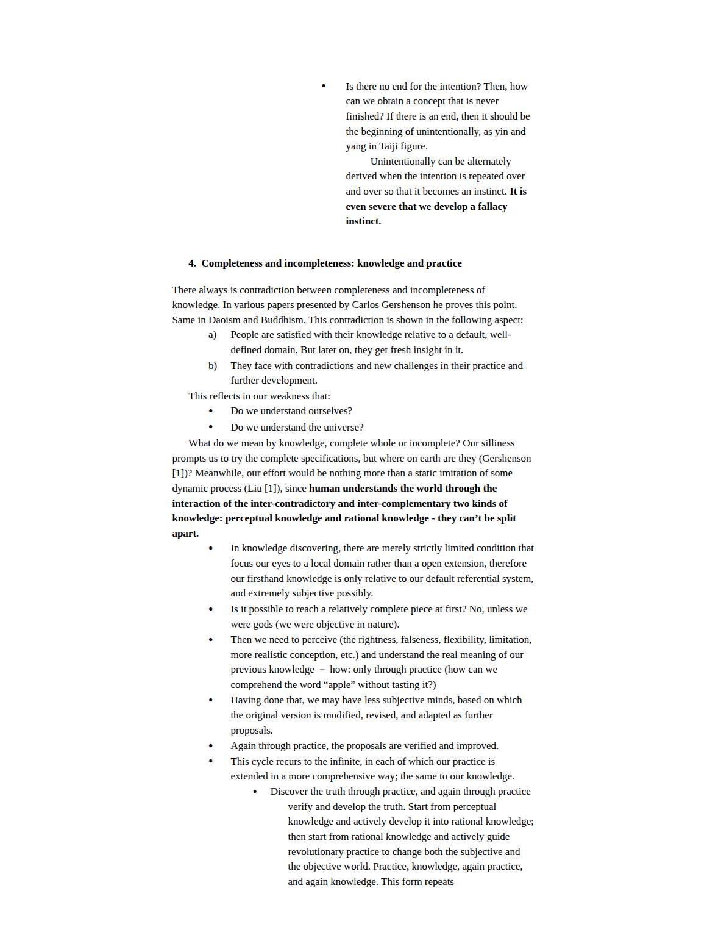Is there no end for the intention? Then, how can we obtain a concept that is never finished? If there is an end, then it should be the beginning of unintentionally, as yin and yang in Taiji figure. Unintentionally can be alternately derived when the intention is repeated over and over so that it becomes an instinct. It is even severe that we develop a fallacy instinct.
4. Completeness and incompleteness: knowledge and practice
There always is contradiction between completeness and incompleteness of knowledge. In various papers presented by Carlos Gershenson he proves this point. Same in Daoism and Buddhism. This contradiction is shown in the following aspect:
a) People are satisfied with their knowledge relative to a default, well-defined domain. But later on, they get fresh insight in it.
b) They face with contradictions and new challenges in their practice and further development.
This reflects in our weakness that:
Do we understand ourselves?
Do we understand the universe?
What do we mean by knowledge, complete whole or incomplete? Our silliness prompts us to try the complete specifications, but where on earth are they (Gershenson [1])? Meanwhile, our effort would be nothing more than a static imitation of some dynamic process (Liu [1]), since human understands the world through the interaction of the inter-contradictory and inter-complementary two kinds of knowledge: perceptual knowledge and rational knowledge - they can’t be split apart.
In knowledge discovering, there are merely strictly limited condition that focus our eyes to a local domain rather than a open extension, therefore our firsthand knowledge is only relative to our default referential system, and extremely subjective possibly.
Is it possible to reach a relatively complete piece at first? No, unless we were gods (we were objective in nature).
Then we need to perceive (the rightness, falseness, flexibility, limitation, more realistic conception, etc.) and understand the real meaning of our previous knowledge － how: only through practice (how can we comprehend the word “apple” without tasting it?)
Having done that, we may have less subjective minds, based on which the original version is modified, revised, and adapted as further proposals.
Again through practice, the proposals are verified and improved.
This cycle recurs to the infinite, in each of which our practice is extended in a more comprehensive way; the same to our knowledge.
Discover the truth through practice, and again through practice verify and develop the truth. Start from perceptual knowledge and actively develop it into rational knowledge; then start from rational knowledge and actively guide revolutionary practice to change both the subjective and the objective world. Practice, knowledge, again practice, and again knowledge. This form repeats